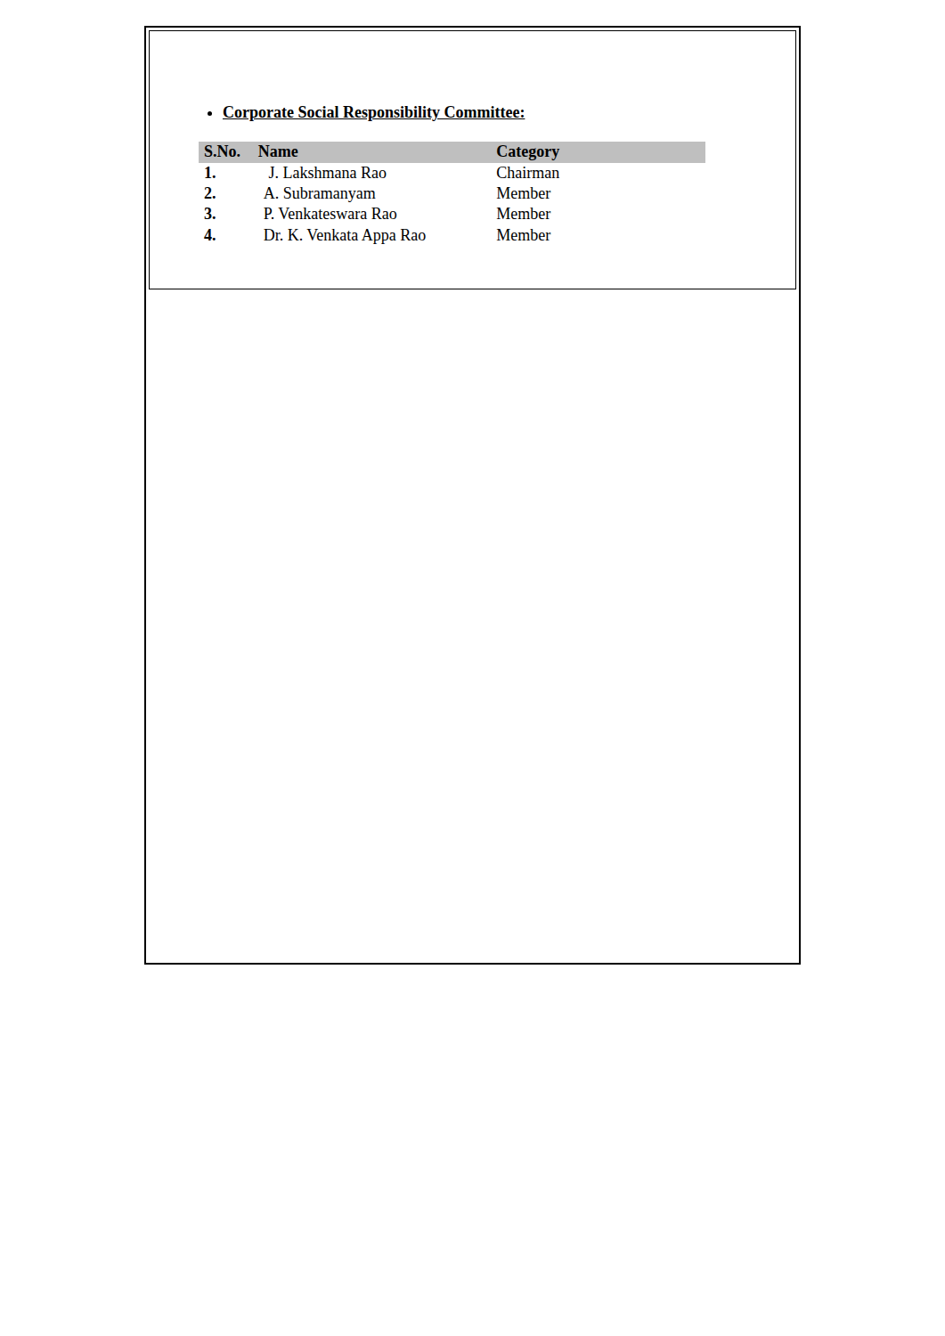Corporate Social Responsibility Committee:
| S.No. | Name | Category |
| --- | --- | --- |
| 1. | J. Lakshmana Rao | Chairman |
| 2. | A. Subramanyam | Member |
| 3. | P. Venkateswara Rao | Member |
| 4. | Dr. K. Venkata Appa Rao | Member |